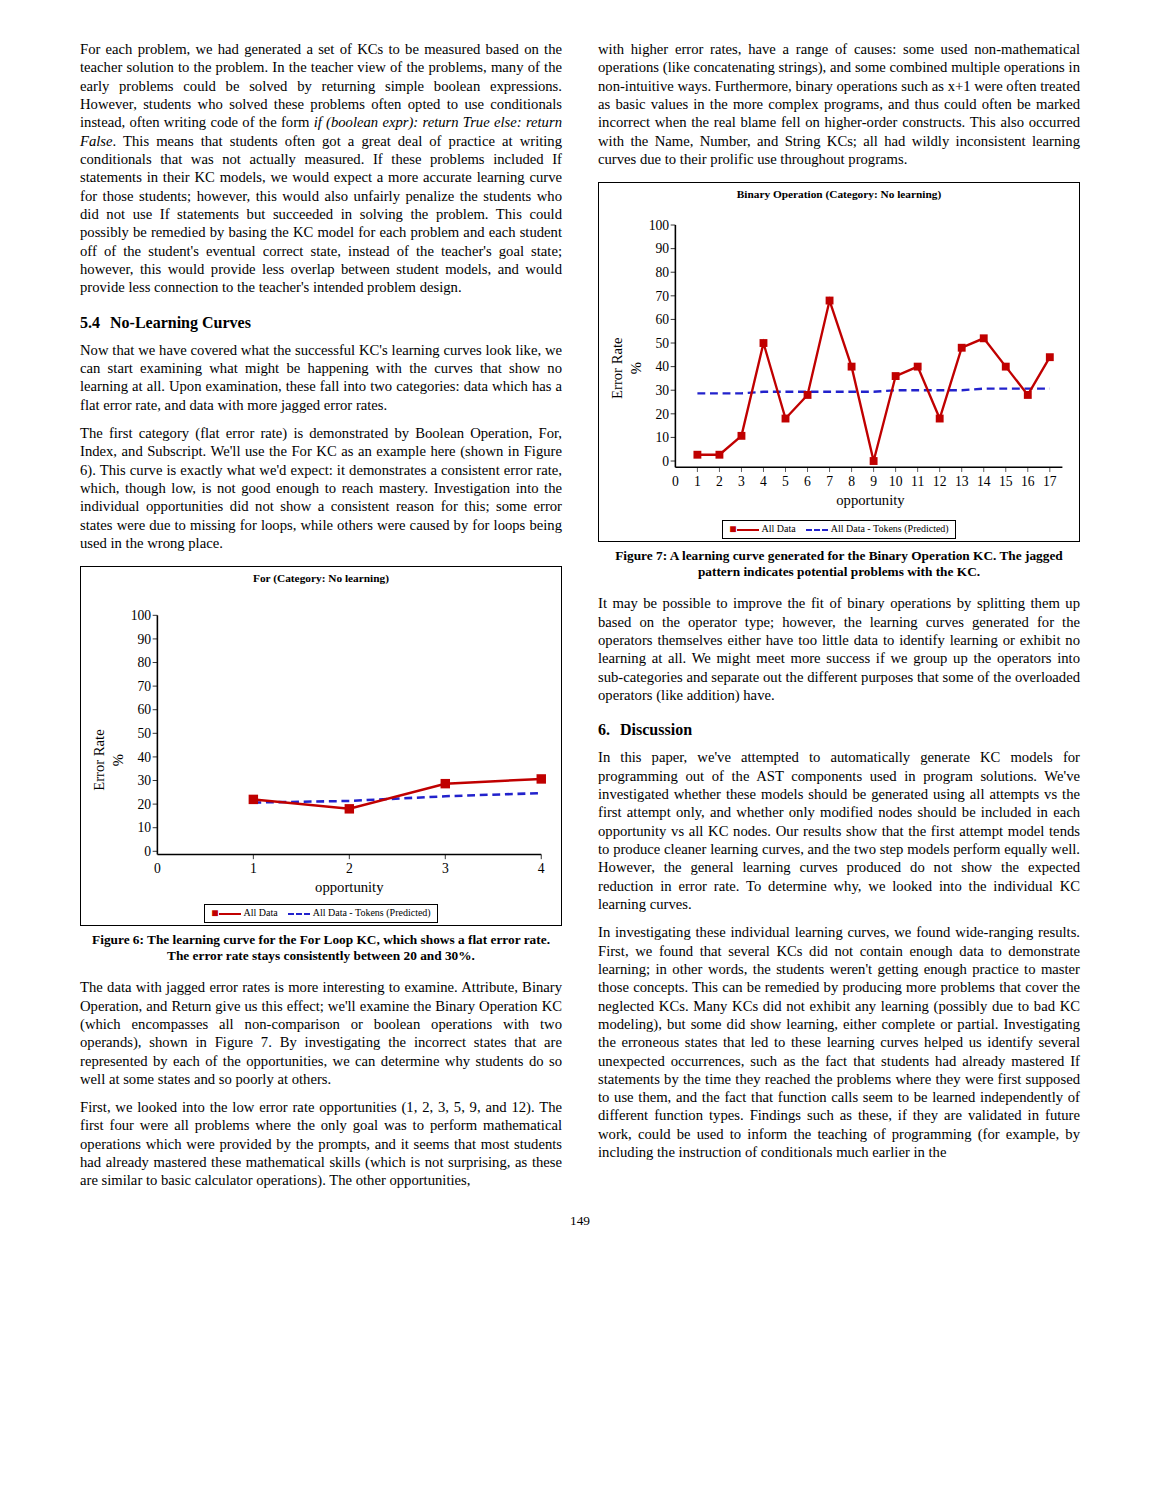For each problem, we had generated a set of KCs to be measured based on the teacher solution to the problem. In the teacher view of the problems, many of the early problems could be solved by returning simple boolean expressions. However, students who solved these problems often opted to use conditionals instead, often writing code of the form if (boolean expr): return True else: return False. This means that students often got a great deal of practice at writing conditionals that was not actually measured. If these problems included If statements in their KC models, we would expect a more accurate learning curve for those students; however, this would also unfairly penalize the students who did not use If statements but succeeded in solving the problem. This could possibly be remedied by basing the KC model for each problem and each student off of the student's eventual correct state, instead of the teacher's goal state; however, this would provide less overlap between student models, and would provide less connection to the teacher's intended problem design.
5.4 No-Learning Curves
Now that we have covered what the successful KC's learning curves look like, we can start examining what might be happening with the curves that show no learning at all. Upon examination, these fall into two categories: data which has a flat error rate, and data with more jagged error rates.
The first category (flat error rate) is demonstrated by Boolean Operation, For, Index, and Subscript. We'll use the For KC as an example here (shown in Figure 6). This curve is exactly what we'd expect: it demonstrates a consistent error rate, which, though low, is not good enough to reach mastery. Investigation into the individual opportunities did not show a consistent reason for this; some error states were due to missing for loops, while others were caused by for loops being used in the wrong place.
For (Category: No learning)
Error Rate % 100 90 80 70 60 50 40 30 20 10 0 0 1 2 3 4 opportunity
■ All Data All Data - Tokens (Predicted)
Figure 6: The learning curve for the For Loop KC, which shows a flat error rate. The error rate stays consistently between 20 and 30%.
The data with jagged error rates is more interesting to examine. Attribute, Binary Operation, and Return give us this effect; we'll examine the Binary Operation KC (which encompasses all non-comparison or boolean operations with two operands), shown in Figure 7. By investigating the incorrect states that are represented by each of the opportunities, we can determine why students do so well at some states and so poorly at others.
First, we looked into the low error rate opportunities (1, 2, 3, 5, 9, and 12). The first four were all problems where the only goal was to perform mathematical operations which were provided by the prompts, and it seems that most students had already mastered these mathematical skills (which is not surprising, as these are similar to basic calculator operations). The other opportunities,
with higher error rates, have a range of causes: some used non-mathematical operations (like concatenating strings), and some combined multiple operations in non-intuitive ways. Furthermore, binary operations such as x+1 were often treated as basic values in the more complex programs, and thus could often be marked incorrect when the real blame fell on higher-order constructs. This also occurred with the Name, Number, and String KCs; all had wildly inconsistent learning curves due to their prolific use throughout programs.
Binary Operation (Category: No learning)
Error Rate % 100 90 80 70 60 50 40 30 20 10 0 0 1 2 3 4 5 6 7 8 9 10 11 12 13 14 15 16 17 opportunity
■ All Data All Data - Tokens (Predicted)
Figure 7: A learning curve generated for the Binary Operation KC. The jagged pattern indicates potential problems with the KC.
It may be possible to improve the fit of binary operations by splitting them up based on the operator type; however, the learning curves generated for the operators themselves either have too little data to identify learning or exhibit no learning at all. We might meet more success if we group up the operators into sub-categories and separate out the different purposes that some of the overloaded operators (like addition) have.
6. Discussion
In this paper, we've attempted to automatically generate KC models for programming out of the AST components used in program solutions. We've investigated whether these models should be generated using all attempts vs the first attempt only, and whether only modified nodes should be included in each opportunity vs all KC nodes. Our results show that the first attempt model tends to produce cleaner learning curves, and the two step models perform equally well. However, the general learning curves produced do not show the expected reduction in error rate. To determine why, we looked into the individual KC learning curves.
In investigating these individual learning curves, we found wide-ranging results. First, we found that several KCs did not contain enough data to demonstrate learning; in other words, the students weren't getting enough practice to master those concepts. This can be remedied by producing more problems that cover the neglected KCs. Many KCs did not exhibit any learning (possibly due to bad KC modeling), but some did show learning, either complete or partial. Investigating the erroneous states that led to these learning curves helped us identify several unexpected occurrences, such as the fact that students had already mastered If statements by the time they reached the problems where they were first supposed to use them, and the fact that function calls seem to be learned independently of different function types. Findings such as these, if they are validated in future work, could be used to inform the teaching of programming (for example, by including the instruction of conditionals much earlier in the
149